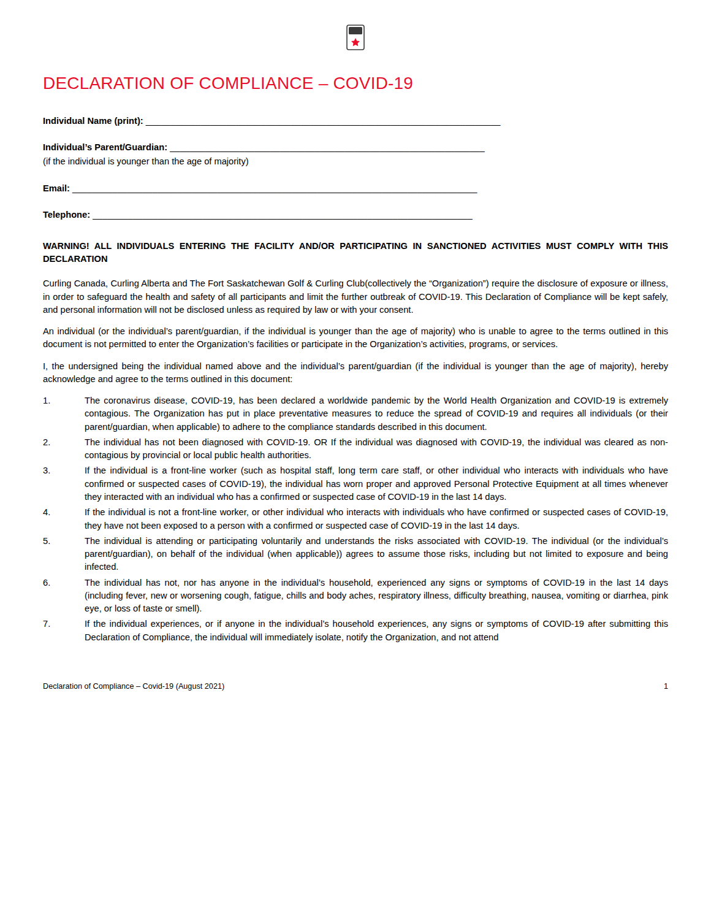DECLARATION OF COMPLIANCE – COVID-19
Individual Name (print): _______________________________________________________________________
Individual’s Parent/Guardian: _______________________________________________________________ (if the individual is younger than the age of majority)
Email: _________________________________________________________________________________
Telephone: ____________________________________________________________________________
Warning! All individuals entering the facility and/or participating in sanctioned activities must comply with this declaration
Curling Canada, Curling Alberta and The Fort Saskatchewan Golf & Curling Club(collectively the “Organization”) require the disclosure of exposure or illness, in order to safeguard the health and safety of all participants and limit the further outbreak of COVID-19. This Declaration of Compliance will be kept safely, and personal information will not be disclosed unless as required by law or with your consent.
An individual (or the individual’s parent/guardian, if the individual is younger than the age of majority) who is unable to agree to the terms outlined in this document is not permitted to enter the Organization’s facilities or participate in the Organization’s activities, programs, or services.
I, the undersigned being the individual named above and the individual’s parent/guardian (if the individual is younger than the age of majority), hereby acknowledge and agree to the terms outlined in this document:
The coronavirus disease, COVID-19, has been declared a worldwide pandemic by the World Health Organization and COVID-19 is extremely contagious. The Organization has put in place preventative measures to reduce the spread of COVID-19 and requires all individuals (or their parent/guardian, when applicable) to adhere to the compliance standards described in this document.
The individual has not been diagnosed with COVID-19. OR If the individual was diagnosed with COVID-19, the individual was cleared as non-contagious by provincial or local public health authorities.
If the individual is a front-line worker (such as hospital staff, long term care staff, or other individual who interacts with individuals who have confirmed or suspected cases of COVID-19), the individual has worn proper and approved Personal Protective Equipment at all times whenever they interacted with an individual who has a confirmed or suspected case of COVID-19 in the last 14 days.
If the individual is not a front-line worker, or other individual who interacts with individuals who have confirmed or suspected cases of COVID-19, they have not been exposed to a person with a confirmed or suspected case of COVID-19 in the last 14 days.
The individual is attending or participating voluntarily and understands the risks associated with COVID-19. The individual (or the individual’s parent/guardian), on behalf of the individual (when applicable)) agrees to assume those risks, including but not limited to exposure and being infected.
The individual has not, nor has anyone in the individual’s household, experienced any signs or symptoms of COVID-19 in the last 14 days (including fever, new or worsening cough, fatigue, chills and body aches, respiratory illness, difficulty breathing, nausea, vomiting or diarrhea, pink eye, or loss of taste or smell).
If the individual experiences, or if anyone in the individual’s household experiences, any signs or symptoms of COVID-19 after submitting this Declaration of Compliance, the individual will immediately isolate, notify the Organization, and not attend
Declaration of Compliance – Covid-19 (August 2021) 1